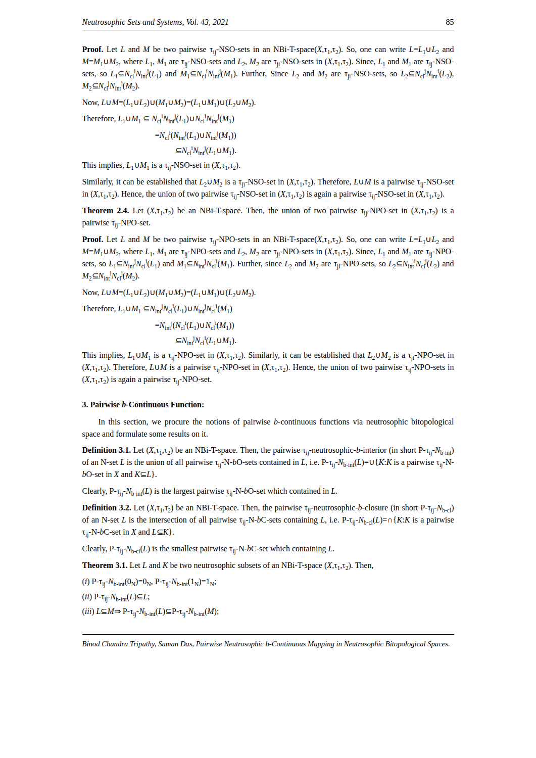Neutrosophic Sets and Systems, Vol. 43, 2021 85
Proof. Let L and M be two pairwise τij-NSO-sets in an NBi-T-space(X,τ1,τ2). So, one can write L=L1∪L2 and M=M1∪M2, where L1, M1 are τij-NSO-sets and L2, M2 are τji-NSO-sets in (X,τ1,τ2). Since, L1 and M1 are τij-NSO-sets, so L1⊆NcliNintj(L1) and M1⊆NcliNintj(M1). Further, Since L2 and M2 are τji-NSO-sets, so L2⊆NcljNinti(L2), M2⊆NcljNinti(M2).
Now, L∪M=(L1∪L2)∪(M1∪M2)=(L1∪M1)∪(L2∪M2).
Therefore, L1∪M1 ⊆ NcliNintj(L1)∪NcliNintj(M1)
=Ncli(Nintj(L1)∪Nintj(M1))
⊆NcliNintj(L1∪M1).
This implies, L1∪M1 is a τij-NSO-set in (X,τ1,τ2).
Similarly, it can be established that L2∪M2 is a τji-NSO-set in (X,τ1,τ2). Therefore, L∪M is a pairwise τij-NSO-set in (X,τ1,τ2). Hence, the union of two pairwise τij-NSO-set in (X,τ1,τ2) is again a pairwise τij-NSO-set in (X,τ1,τ2).
Theorem 2.4. Let (X,τ1,τ2) be an NBi-T-space. Then, the union of two pairwise τij-NPO-set in (X,τ1,τ2) is a pairwise τij-NPO-set.
Proof. Let L and M be two pairwise τij-NPO-sets in an NBi-T-space(X,τ1,τ2). So, one can write L=L1∪L2 and M=M1∪M2, where L1, M1 are τij-NPO-sets and L2, M2 are τji-NPO-sets in (X,τ1,τ2). Since, L1 and M1 are τij-NPO-sets, so L1⊆NintjNcli(L1) and M1⊆NintjNcli(M1). Further, since L2 and M2 are τji-NPO-sets, so L2⊆NintiNclj(L2) and M2⊆NintiNclj(M2).
Now, L∪M=(L1∪L2)∪(M1∪M2)=(L1∪M1)∪(L2∪M2).
Therefore, L1∪M1 ⊆NintjNcli(L1)∪NintjNcli(M1)
=Nintj(Ncli(L1)∪Ncli(M1))
⊆NintjNcli(L1∪M1).
This implies, L1∪M1 is a τij-NPO-set in (X,τ1,τ2). Similarly, it can be established that L2∪M2 is a τji-NPO-set in (X,τ1,τ2). Therefore, L∪M is a pairwise τij-NPO-set in (X,τ1,τ2). Hence, the union of two pairwise τij-NPO-sets in (X,τ1,τ2) is again a pairwise τij-NPO-set.
3. Pairwise b-Continuous Function:
In this section, we procure the notions of pairwise b-continuous functions via neutrosophic bitopological space and formulate some results on it.
Definition 3.1. Let (X,τ1,τ2) be an NBi-T-space. Then, the pairwise τij-neutrosophic-b-interior (in short P-τij-Nb-int) of an N-set L is the union of all pairwise τij-N-b O-sets contained in L, i.e. P-τij-Nb-int(L)=∪{K:K is a pairwise τij-N-b O-set in X and K⊆L}.
Clearly, P-τij-Nb-int(L) is the largest pairwise τij-N-b O-set which contained in L.
Definition 3.2. Let (X,τ1,τ2) be an NBi-T-space. Then, the pairwise τij-neutrosophic-b-closure (in short P-τij-Nb-cl) of an N-set L is the intersection of all pairwise τij-N-b C-sets containing L, i.e. P-τij-Nb-cl(L)=∩{K:K is a pairwise τij-N-b C-set in X and L⊆K}.
Clearly, P-τij-Nb-cl(L) is the smallest pairwise τij-N-b C-set which containing L.
Theorem 3.1. Let L and K be two neutrosophic subsets of an NBi-T-space (X,τ1,τ2). Then,
(i) P-τij-Nb-int(0N)=0N, P-τij-Nb-int(1N)=1N;
(ii) P-τij-Nb-int(L)⊆L;
(iii) L⊆M⇒ P-τij-Nb-int(L)⊆P-τij-Nb-int(M);
Binod Chandra Tripathy, Suman Das, Pairwise Neutrosophic b-Continuous Mapping in Neutrosophic Bitopological Spaces.